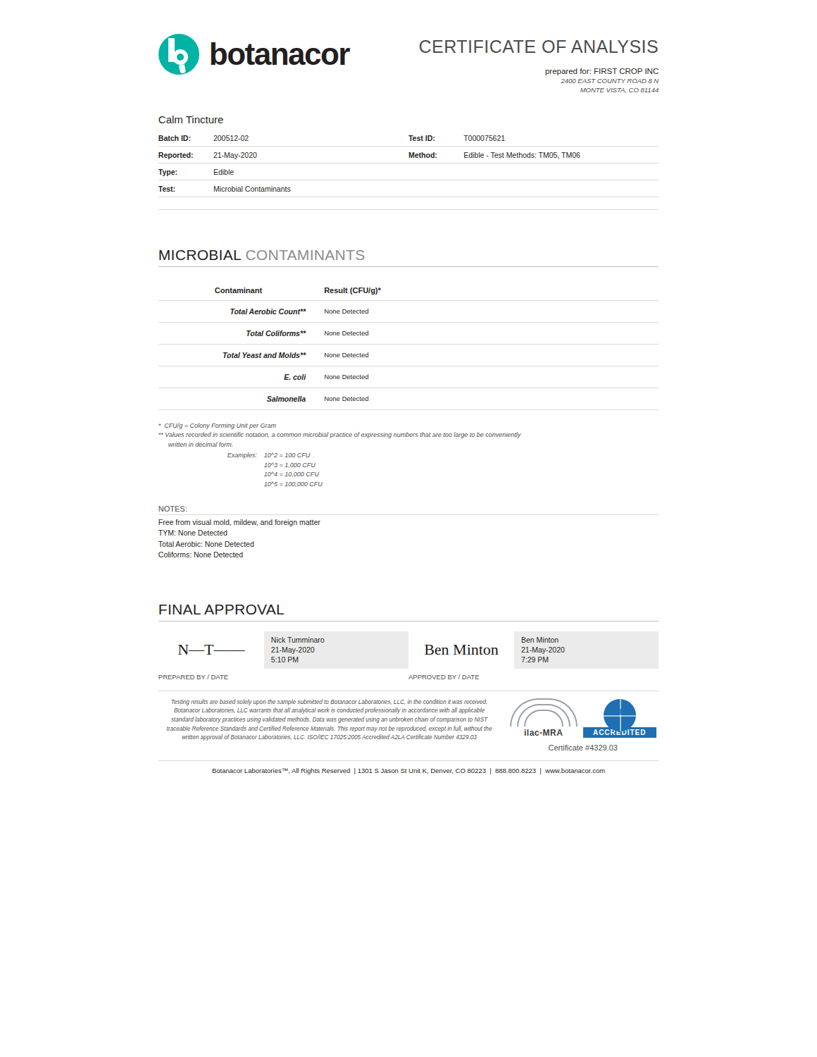botanacor
CERTIFICATE OF ANALYSIS
prepared for: FIRST CROP INC
2400 EAST COUNTY ROAD 8 N
MONTE VISTA, CO 81144
Calm Tincture
| Batch ID: | 200512-02 | Test ID: | T000075621 |
| Reported: | 21-May-2020 | Method: | Edible - Test Methods: TM05, TM06 |
| Type: | Edible | | |
| Test: | Microbial Contaminants | | |
MICROBIAL CONTAMINANTS
| Contaminant | Result (CFU/g)* |
| --- | --- |
| Total Aerobic Count** | None Detected |
| Total Coliforms** | None Detected |
| Total Yeast and Molds** | None Detected |
| E. coli | None Detected |
| Salmonella | None Detected |
* CFU/g = Colony Forming Unit per Gram
** Values recorded in scientific notation, a common microbial practice of expressing numbers that are too large to be conveniently
written in decimal form.
Examples:
10^2 = 100 CFU
10^3 = 1,000 CFU
10^4 = 10,000 CFU
10^5 = 100,000 CFU
NOTES:
Free from visual mold, mildew, and foreign matter
TYM: None Detected
Total Aerobic: None Detected
Coliforms: None Detected
FINAL APPROVAL
N—T——
Nick Tumminaro
21-May-2020
5:10 PM
Ben Minton
Ben Minton
21-May-2020
7:29 PM
PREPARED BY / DATE
APPROVED BY / DATE
Testing results are based solely upon the sample submitted to Botanacor Laboratories, LLC, in the condition it was received. Botanacor Laboratories, LLC warrants that all analytical work is conducted professionally in accordance with all applicable standard laboratory practices using validated methods. Data was generated using an unbroken chain of comparison to NIST traceable Reference Standards and Certified Reference Materials. This report may not be reproduced, except in full, without the written approval of Botanacor Laboratories, LLC. ISO/IEC 17025:2005 Accredited A2LA Certificate Number 4329.03
ilac-MRA
A2LA
ACCREDITED
Certificate #4329.03
Botanacor Laboratories™, All Rights Reserved | 1301 S Jason St Unit K, Denver, CO 80223 | 888.800.8223 | www.botanacor.com